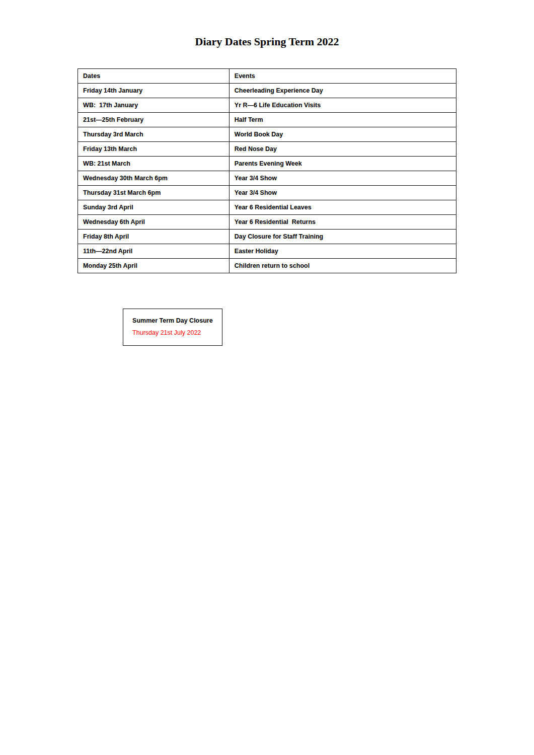Diary Dates Spring Term 2022
| Dates | Events |
| Friday 14th January | Cheerleading Experience Day |
| WB: 17th January | Yr R—6 Life Education Visits |
| 21st—25th February | Half Term |
| Thursday 3rd March | World Book Day |
| Friday 13th March | Red Nose Day |
| WB: 21st March | Parents Evening Week |
| Wednesday 30th March 6pm | Year 3/4 Show |
| Thursday 31st March 6pm | Year 3/4 Show |
| Sunday 3rd April | Year 6 Residential Leaves |
| Wednesday 6th April | Year 6 Residential Returns |
| Friday 8th April | Day Closure for Staff Training |
| 11th—22nd April | Easter Holiday |
| Monday 25th April | Children return to school |
Summer Term Day Closure
Thursday 21st July 2022